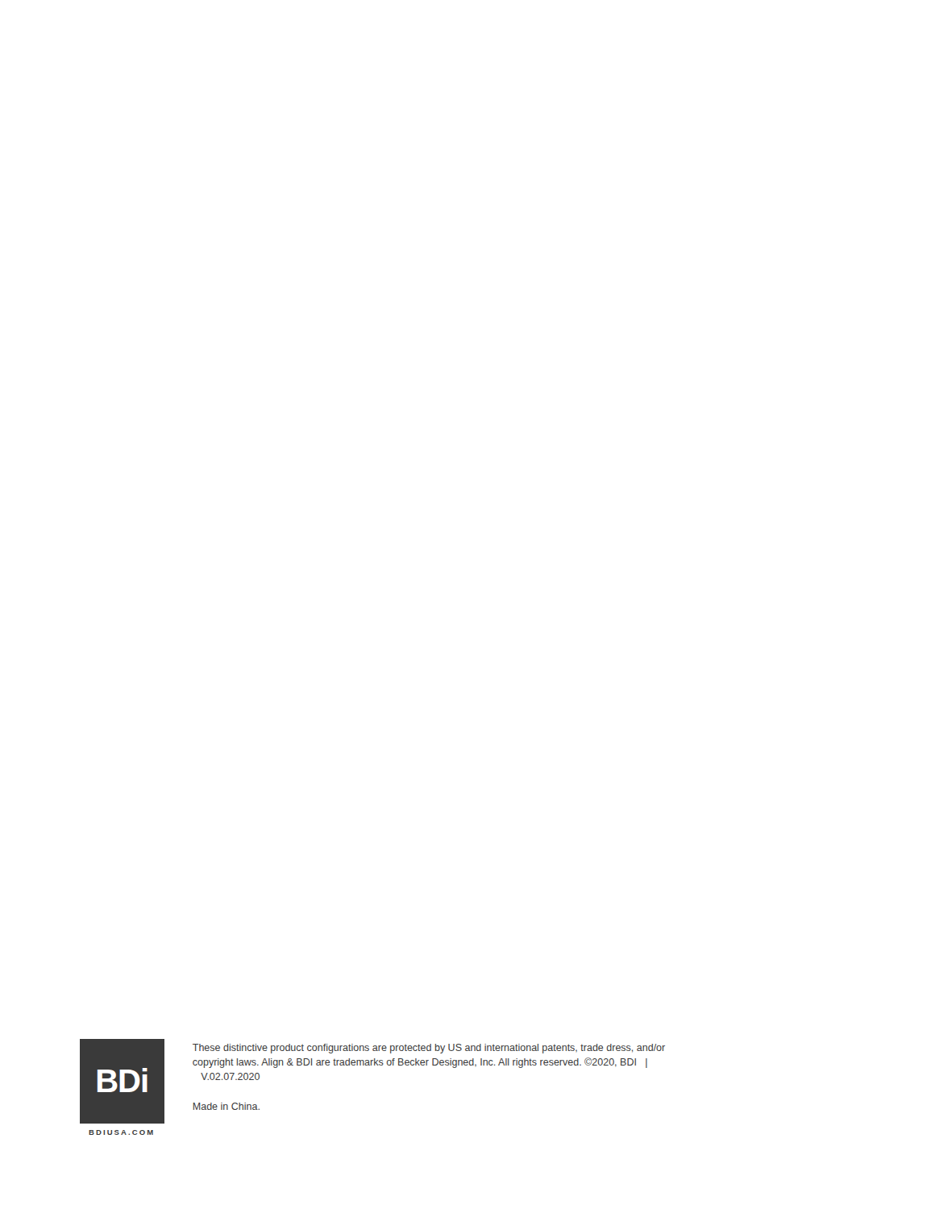BDi
BDIUSA.COM
These distinctive product configurations are protected by US and international patents, trade dress, and/or copyright laws. Align & BDI are trademarks of Becker Designed, Inc. All rights reserved. ©2020, BDI | V.02.07.2020
Made in China.